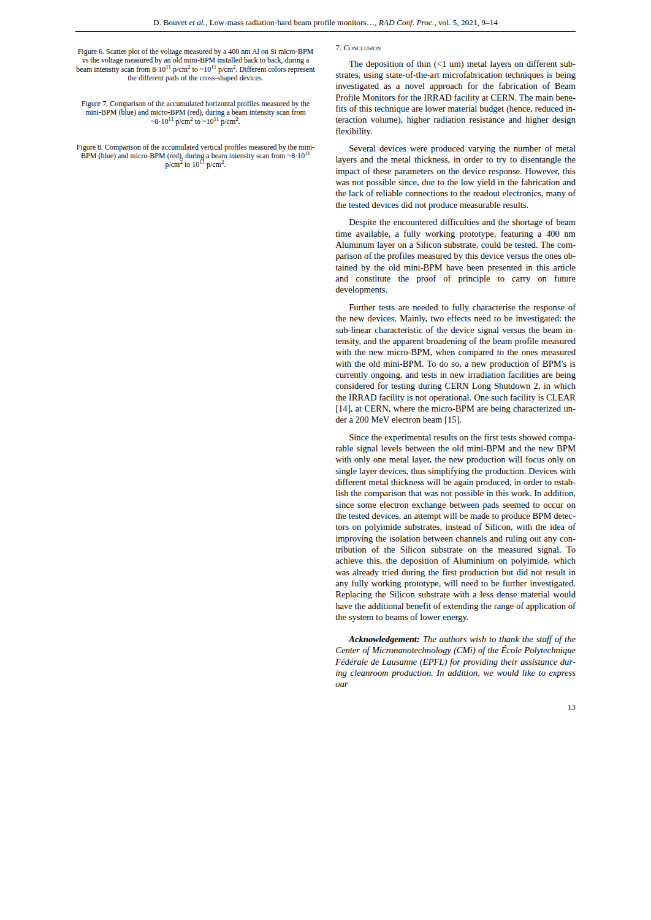D. Bouvet et al., Low-mass radiation-hard beam profile monitors…, RAD Conf. Proc., vol. 5, 2021, 9–14
Figure 6. Scatter plot of the voltage measured by a 400 nm Al on Si micro-BPM vs the voltage measured by an old mini-BPM installed back to back, during a beam intensity scan from 8·1011 p/cm2 to ~1011 p/cm2. Different colors represent the different pads of the cross-shaped devices.
Figure 7. Comparison of the accumulated horizontal profiles measured by the mini-BPM (blue) and micro-BPM (red), during a beam intensity scan from ~8·1011 p/cm2 to ~1011 p/cm2.
Figure 8. Comparison of the accumulated vertical profiles measured by the mini-BPM (blue) and micro-BPM (red), during a beam intensity scan from ~8·1011 p/cm2 to 1011 p/cm2.
7. Conclusion
The deposition of thin (<1 um) metal layers on different substrates, using state-of-the-art microfabrication techniques is being investigated as a novel approach for the fabrication of Beam Profile Monitors for the IRRAD facility at CERN. The main benefits of this technique are lower material budget (hence, reduced interaction volume), higher radiation resistance and higher design flexibility.
Several devices were produced varying the number of metal layers and the metal thickness, in order to try to disentangle the impact of these parameters on the device response. However, this was not possible since, due to the low yield in the fabrication and the lack of reliable connections to the readout electronics, many of the tested devices did not produce measurable results.
Despite the encountered difficulties and the shortage of beam time available, a fully working prototype, featuring a 400 nm Aluminum layer on a Silicon substrate, could be tested. The comparison of the profiles measured by this device versus the ones obtained by the old mini-BPM have been presented in this article and constitute the proof of principle to carry on future developments.
Further tests are needed to fully characterise the response of the new devices. Mainly, two effects need to be investigated: the sub-linear characteristic of the device signal versus the beam intensity, and the apparent broadening of the beam profile measured with the new micro-BPM, when compared to the ones measured with the old mini-BPM. To do so, a new production of BPM's is currently ongoing, and tests in new irradiation facilities are being considered for testing during CERN Long Shutdown 2, in which the IRRAD facility is not operational. One such facility is CLEAR [14], at CERN, where the micro-BPM are being characterized under a 200 MeV electron beam [15].
Since the experimental results on the first tests showed comparable signal levels between the old mini-BPM and the new BPM with only one metal layer, the new production will focus only on single layer devices, thus simplifying the production. Devices with different metal thickness will be again produced, in order to establish the comparison that was not possible in this work. In addition, since some electron exchange between pads seemed to occur on the tested devices, an attempt will be made to produce BPM detectors on polyimide substrates, instead of Silicon, with the idea of improving the isolation between channels and ruling out any contribution of the Silicon substrate on the measured signal. To achieve this, the deposition of Aluminium on polyimide, which was already tried during the first production but did not result in any fully working prototype, will need to be further investigated. Replacing the Silicon substrate with a less dense material would have the additional benefit of extending the range of application of the system to beams of lower energy.
Acknowledgement: The authors wish to thank the staff of the Center of Micronanotechnology (CMi) of the École Polytechnique Fédérale de Lausanne (EPFL) for providing their assistance during cleanroom production. In addition, we would like to express our
13